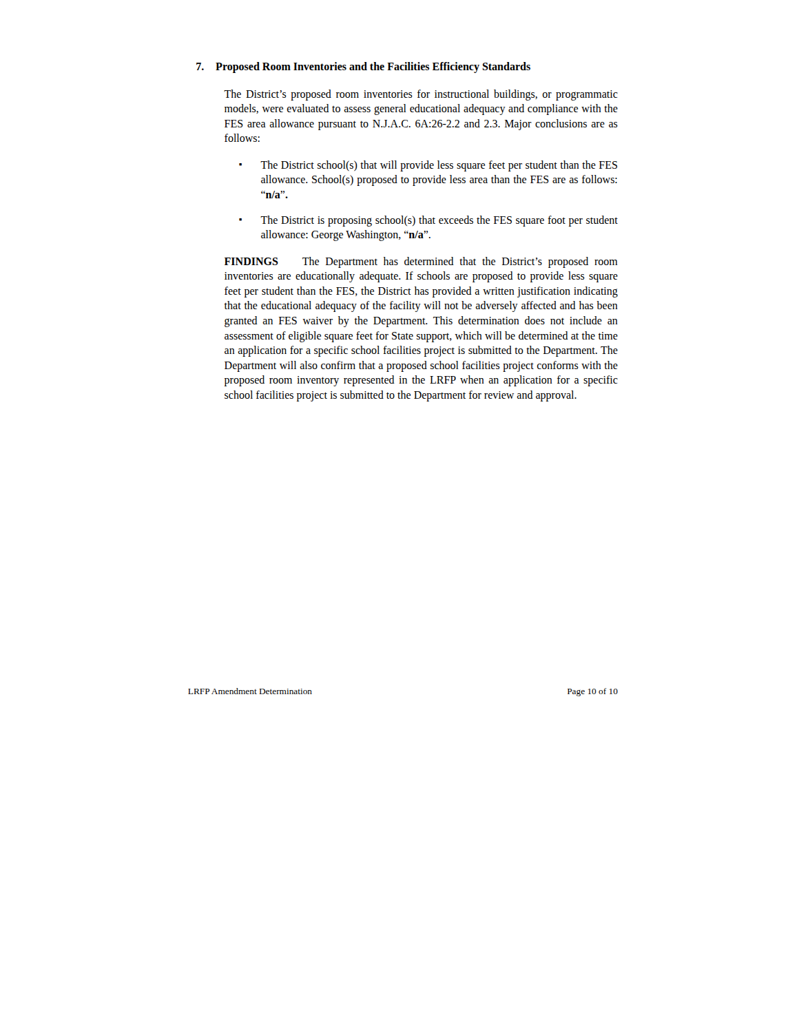7.
Proposed Room Inventories and the Facilities Efficiency Standards
The District’s proposed room inventories for instructional buildings, or programmatic models, were evaluated to assess general educational adequacy and compliance with the FES area allowance pursuant to N.J.A.C. 6A:26-2.2 and 2.3. Major conclusions are as follows:
The District school(s) that will provide less square feet per student than the FES allowance. School(s) proposed to provide less area than the FES are as follows: “n/a”.
The District is proposing school(s) that exceeds the FES square foot per student allowance: George Washington, “n/a”.
FINDINGS The Department has determined that the District’s proposed room inventories are educationally adequate. If schools are proposed to provide less square feet per student than the FES, the District has provided a written justification indicating that the educational adequacy of the facility will not be adversely affected and has been granted an FES waiver by the Department. This determination does not include an assessment of eligible square feet for State support, which will be determined at the time an application for a specific school facilities project is submitted to the Department. The Department will also confirm that a proposed school facilities project conforms with the proposed room inventory represented in the LRFP when an application for a specific school facilities project is submitted to the Department for review and approval.
LRFP Amendment Determination Page 10 of 10